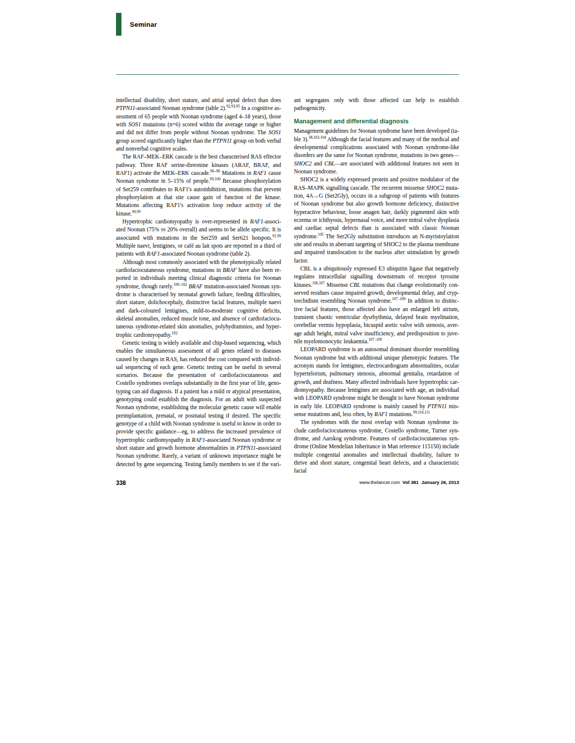Seminar
intellectual disability, short stature, and atrial septal defect than does PTPN11-associated Noonan syndrome (table 2).92,93,95 In a cognitive assessment of 65 people with Noonan syndrome (aged 4–18 years), those with SOS1 mutations (n=6) scored within the average range or higher and did not differ from people without Noonan syndrome. The SOS1 group scored significantly higher than the PTPN11 group on both verbal and nonverbal cognitive scales.
The RAF–MEK–ERK cascade is the best characterised RAS effector pathway. Three RAF serine-threonine kinases (ARAF, BRAF, and RAF1) activate the MEK–ERK cascade.96–98 Mutations in RAF1 cause Noonan syndrome in 5–15% of people.99,100 Because phosphorylation of Ser259 contributes to RAF1's autoinhibition, mutations that prevent phosphorylation at that site cause gain of function of the kinase. Mutations affecting RAF1's activation loop reduce activity of the kinase.90,99
Hypertrophic cardiomyopathy is over-represented in RAF1-associated Noonan (75% vs 20% overall) and seems to be allele specific. It is associated with mutations in the Ser259 and Ser621 hotspots.91,99 Multiple naevi, lentigines, or café au lait spots are reported in a third of patients with RAF1-associated Noonan syndrome (table 2).
Although most commonly associated with the phenotypically related cardiofaciocutaneous syndrome, mutations in BRAF have also been reported in individuals meeting clinical diagnostic criteria for Noonan syndrome, though rarely.100–102 BRAF mutation-associated Noonan syndrome is characterised by neonatal growth failure, feeding difficulties, short stature, dolichocephaly, distinctive facial features, multiple naevi and dark-coloured lentigines, mild-to-moderate cognitive deficits, skeletal anomalies, reduced muscle tone, and absence of cardiofaciocutaneous syndrome-related skin anomalies, polyhydramnios, and hypertrophic cardiomyopathy.102
Genetic testing is widely available and chip-based sequencing, which enables the simultaneous assessment of all genes related to diseases caused by changes in RAS, has reduced the cost compared with individual sequencing of each gene. Genetic testing can be useful in several scenarios. Because the presentation of cardiofaciocutaneous and Costello syndromes overlaps substantially in the first year of life, genotyping can aid diagnosis. If a patient has a mild or atypical presentation, genotyping could establish the diagnosis. For an adult with suspected Noonan syndrome, establishing the molecular genetic cause will enable preimplantation, prenatal, or postnatal testing if desired. The specific genotype of a child with Noonan syndrome is useful to know in order to provide specific guidance—eg, to address the increased prevalence of hypertrophic cardiomyopathy in RAF1-associated Noonan syndrome or short stature and growth hormone abnormalities in PTPN11-associated Noonan syndrome. Rarely, a variant of unknown importance might be detected by gene sequencing. Testing family members to see if the variant segregates only with those affected can help to establish pathogenicity.
Management and differential diagnosis
Management guidelines for Noonan syndrome have been developed (table 3).38,103,104 Although the facial features and many of the medical and developmental complications associated with Noonan syndrome-like disorders are the same for Noonan syndrome, mutations in two genes—SHOC2 and CBL—are associated with additional features not seen in Noonan syndrome.
SHOC2 is a widely expressed protein and positive modulator of the RAS–MAPK signalling cascade. The recurrent missense SHOC2 mutation, 4A→G (Ser2Gly), occurs in a subgroup of patients with features of Noonan syndrome but also growth hormone deficiency, distinctive hyperactive behaviour, loose anagen hair, darkly pigmented skin with eczema or ichthyosis, hypernasal voice, and more mitral valve dysplasia and cardiac septal defects than is associated with classic Noonan syndrome.105 The Ser2Gly substitution introduces an N-myristoylation site and results in aberrant targeting of SHOC2 to the plasma membrane and impaired translocation to the nucleus after stimulation by growth factor.
CBL is a ubiquitously expressed E3 ubiquitin ligase that negatively regulates intracellular signalling downstream of receptor tyrosine kinases.106,107 Missense CBL mutations that change evolutionarily conserved residues cause impaired growth, developmental delay, and cryptorchidism resembling Noonan syndrome.107–109 In addition to distinctive facial features, those affected also have an enlarged left atrium, transient chaotic ventricular dysrhythmia, delayed brain myelination, cerebellar vermis hypoplasia, bicuspid aortic valve with stenosis, average adult height, mitral valve insufficiency, and predisposition to juvenile myelomonocytic leukaemia.107–109
LEOPARD syndrome is an autosomal dominant disorder resembling Noonan syndrome but with additional unique phenotypic features. The acronym stands for lentigines, electrocardiogram abnormalities, ocular hypertelorism, pulmonary stenosis, abnormal genitalia, retardation of growth, and deafness. Many affected individuals have hypertrophic cardiomyopathy. Because lentigines are associated with age, an individual with LEOPARD syndrome might be thought to have Noonan syndrome in early life. LEOPARD syndrome is mainly caused by PTPN11 missense mutations and, less often, by RAF1 mutations.99,110,111
The syndromes with the most overlap with Nonnan syndrome include cardiofaciocutaneous syndrome, Costello syndrome, Turner syndrome, and Aarskog syndrome. Features of cardiofaciocutaneous syndrome (Online Mendelian Inheritance in Man reference 115150) include multiple congenital anomalies and intellectual disability, failure to thrive and short stature, congenital heart defects, and a characteristic facial
338 www.thelancet.com Vol 381 January 26, 2013